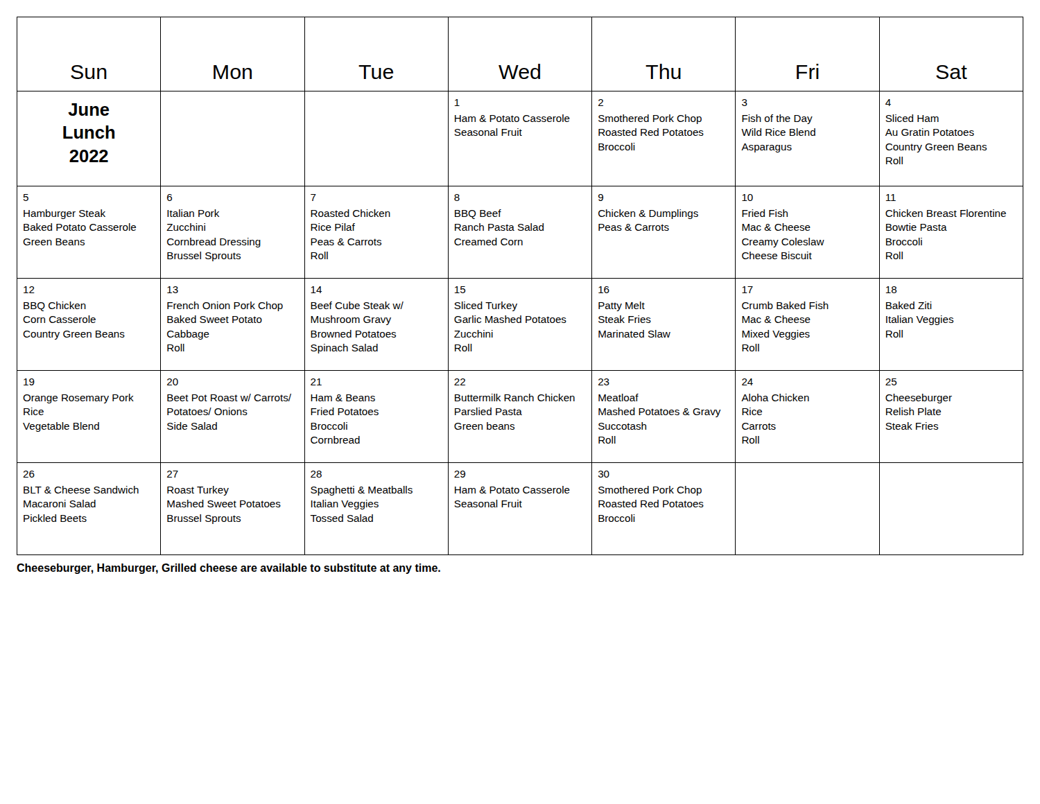| Sun | Mon | Tue | Wed | Thu | Fri | Sat |
| --- | --- | --- | --- | --- | --- | --- |
| June Lunch 2022 | | | 1 Ham & Potato Casserole Seasonal Fruit | 2 Smothered Pork Chop Roasted Red Potatoes Broccoli | 3 Fish of the Day Wild Rice Blend Asparagus | 4 Sliced Ham Au Gratin Potatoes Country Green Beans Roll |
| 5 Hamburger Steak Baked Potato Casserole Green Beans | 6 Italian Pork Zucchini Cornbread Dressing Brussel Sprouts | 7 Roasted Chicken Rice Pilaf Peas & Carrots Roll | 8 BBQ Beef Ranch Pasta Salad Creamed Corn | 9 Chicken & Dumplings Peas & Carrots | 10 Fried Fish Mac & Cheese Creamy Coleslaw Cheese Biscuit | 11 Chicken Breast Florentine Bowtie Pasta Broccoli Roll |
| 12 BBQ Chicken Corn Casserole Country Green Beans | 13 French Onion Pork Chop Baked Sweet Potato Cabbage Roll | 14 Beef Cube Steak w/ Mushroom Gravy Browned Potatoes Spinach Salad | 15 Sliced Turkey Garlic Mashed Potatoes Zucchini Roll | 16 Patty Melt Steak Fries Marinated Slaw | 17 Crumb Baked Fish Mac & Cheese Mixed Veggies Roll | 18 Baked Ziti Italian Veggies Roll |
| 19 Orange Rosemary Pork Rice Vegetable Blend | 20 Beet Pot Roast w/ Carrots/ Potatoes/ Onions Side Salad | 21 Ham & Beans Fried Potatoes Broccoli Cornbread | 22 Buttermilk Ranch Chicken Parslied Pasta Green beans | 23 Meatloaf Mashed Potatoes & Gravy Succotash Roll | 24 Aloha Chicken Rice Carrots Roll | 25 Cheeseburger Relish Plate Steak Fries |
| 26 BLT & Cheese Sandwich Macaroni Salad Pickled Beets | 27 Roast Turkey Mashed Sweet Potatoes Brussel Sprouts | 28 Spaghetti & Meatballs Italian Veggies Tossed Salad | 29 Ham & Potato Casserole Seasonal Fruit | 30 Smothered Pork Chop Roasted Red Potatoes Broccoli | | |
Cheeseburger, Hamburger, Grilled cheese are available to substitute at any time.